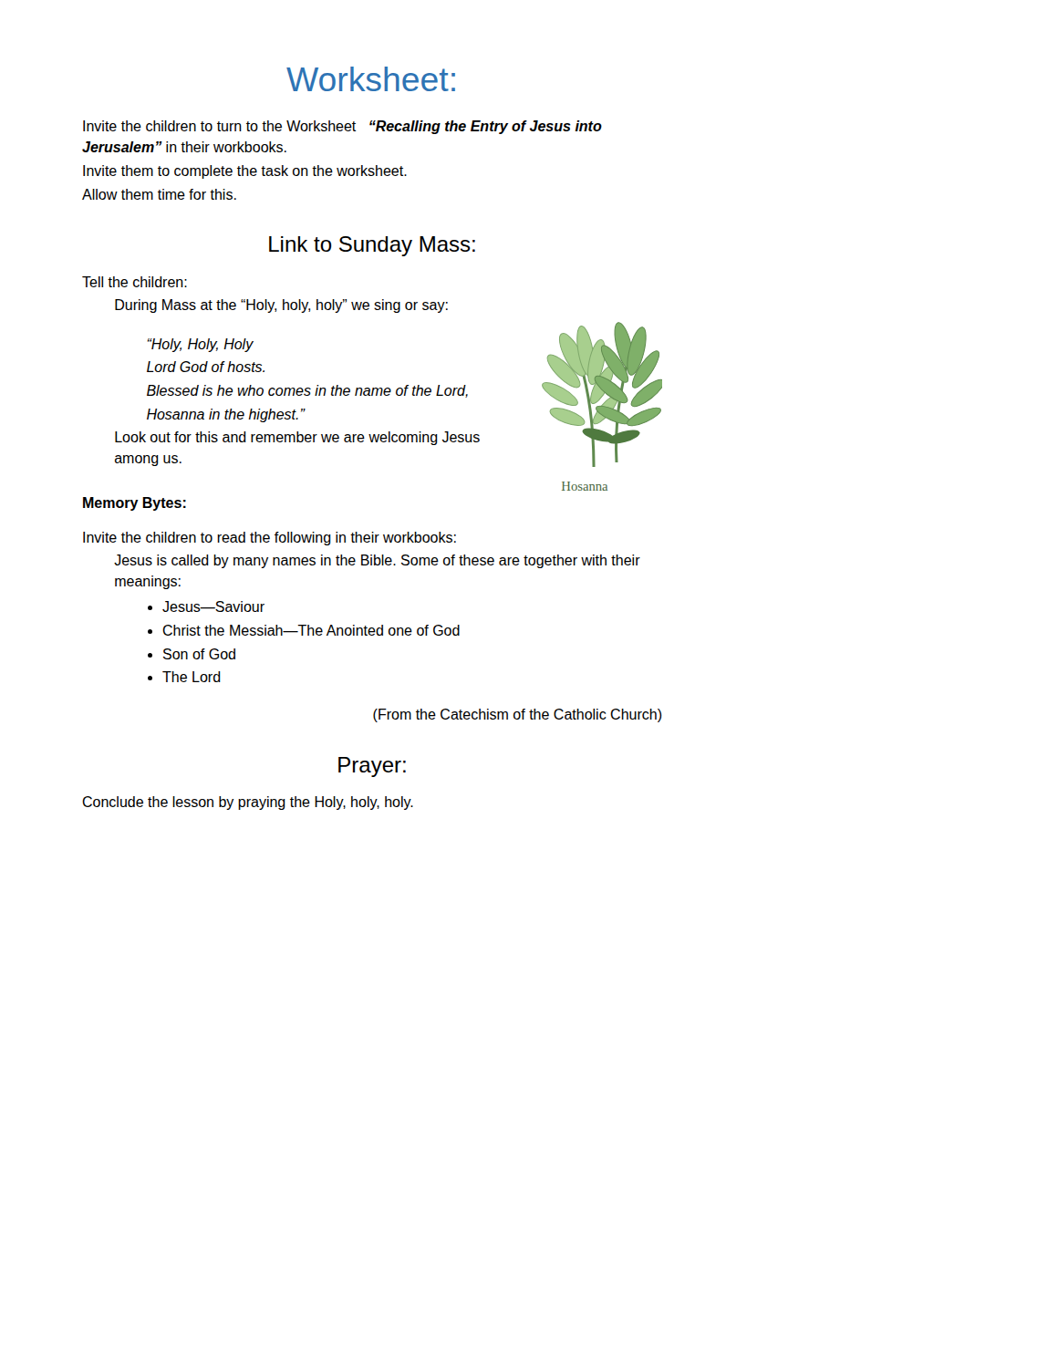Worksheet:
Invite the children to turn to the Worksheet “Recalling the Entry of Jesus into Jerusalem” in their workbooks.
Invite them to complete the task on the worksheet.
Allow them time for this.
Link to Sunday Mass:
Tell the children:
Hosanna
During Mass at the “Holy, holy, holy” we sing or say:
“Holy, Holy, Holy
Lord God of hosts.
Blessed is he who comes in the name of the Lord,
Hosanna in the highest.”
Look out for this and remember we are welcoming Jesus among us.
Memory Bytes:
Invite the children to read the following in their workbooks:
Jesus is called by many names in the Bible. Some of these are together with their meanings:
Jesus—Saviour
Christ the Messiah—The Anointed one of God
Son of God
The Lord
(From the Catechism of the Catholic Church)
Prayer:
Conclude the lesson by praying the Holy, holy, holy.